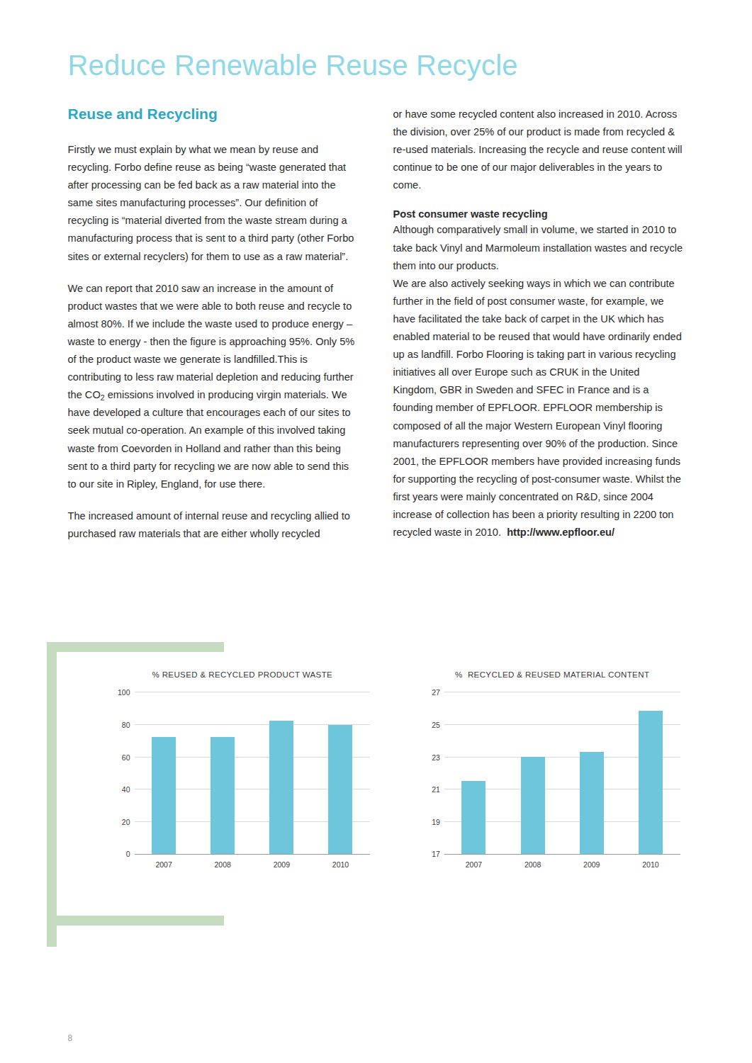Reduce Renewable Reuse Recycle
Reuse and Recycling
Firstly we must explain by what we mean by reuse and recycling. Forbo define reuse as being “waste generated that after processing can be fed back as a raw material into the same sites manufacturing processes”. Our definition of recycling is “material diverted from the waste stream during a manufacturing process that is sent to a third party (other Forbo sites or external recyclers) for them to use as a raw material”.
We can report that 2010 saw an increase in the amount of product wastes that we were able to both reuse and recycle to almost 80%. If we include the waste used to produce energy – waste to energy - then the figure is approaching 95%. Only 5% of the product waste we generate is landfilled.This is contributing to less raw material depletion and reducing further the CO2 emissions involved in producing virgin materials. We have developed a culture that encourages each of our sites to seek mutual co-operation. An example of this involved taking waste from Coevorden in Holland and rather than this being sent to a third party for recycling we are now able to send this to our site in Ripley, England, for use there.
The increased amount of internal reuse and recycling allied to purchased raw materials that are either wholly recycled
or have some recycled content also increased in 2010. Across the division, over 25% of our product is made from recycled & re-used materials. Increasing the recycle and reuse content will continue to be one of our major deliverables in the years to come.
Post consumer waste recycling
Although comparatively small in volume, we started in 2010 to take back Vinyl and Marmoleum installation wastes and recycle them into our products.
We are also actively seeking ways in which we can contribute further in the field of post consumer waste, for example, we have facilitated the take back of carpet in the UK which has enabled material to be reused that would have ordinarily ended up as landfill. Forbo Flooring is taking part in various recycling initiatives all over Europe such as CRUK in the United Kingdom, GBR in Sweden and SFEC in France and is a founding member of EPFLOOR. EPFLOOR membership is composed of all the major Western European Vinyl flooring manufacturers representing over 90% of the production. Since 2001, the EPFLOOR members have provided increasing funds for supporting the recycling of post-consumer waste. Whilst the first years were mainly concentrated on R&D, since 2004 increase of collection has been a priority resulting in 2200 ton recycled waste in 2010. http://www.epfloor.eu/
% REUSED & RECYCLED PRODUCT WASTE
100
80
60
40
20
0
2007200820092010
% RECYCLED & REUSED MATERIAL CONTENT
27
25
23
21
19
17
2007200820092010
8